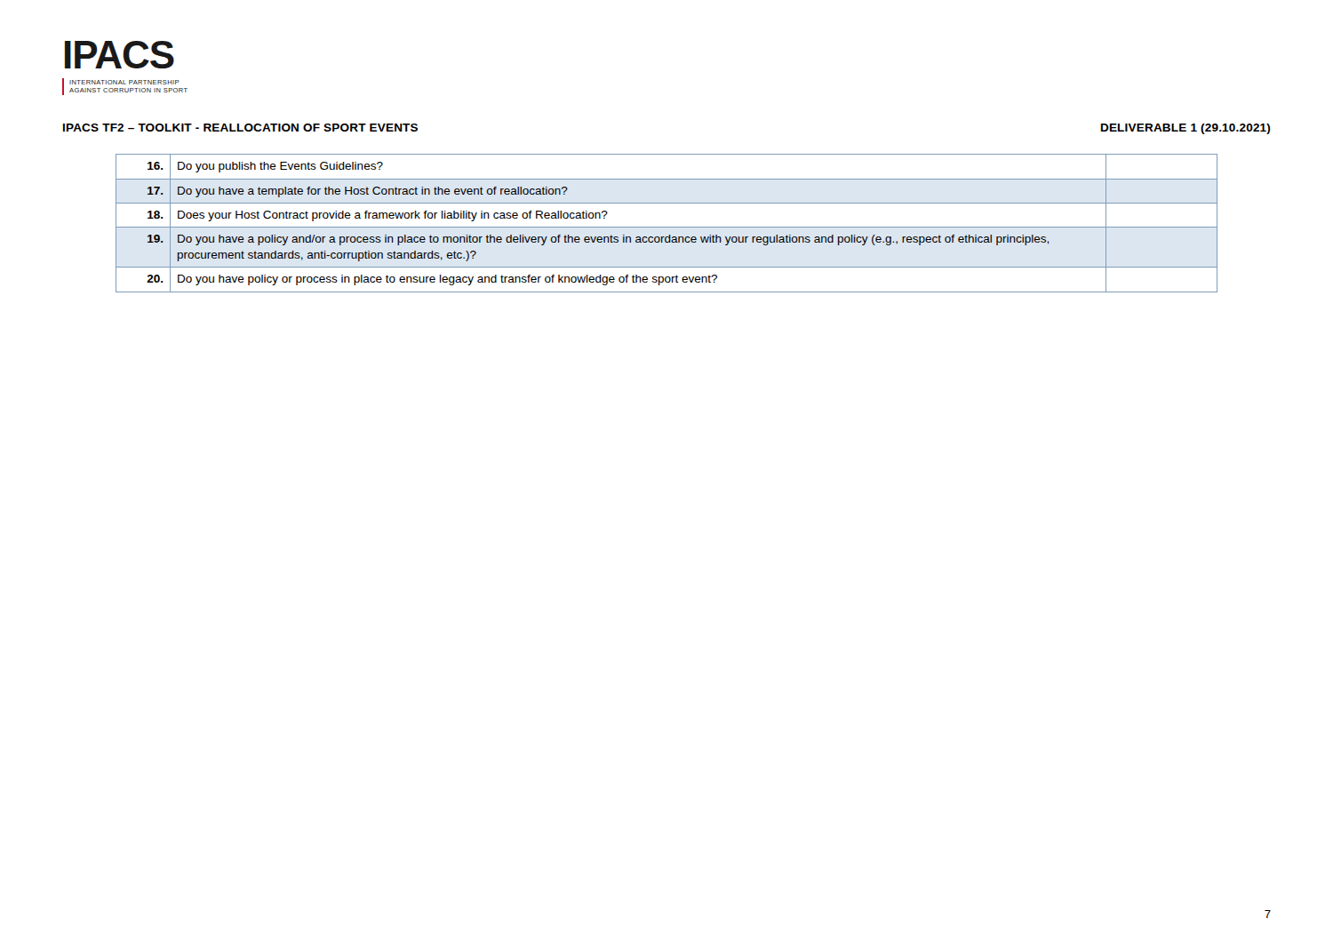IPACS
INTERNATIONAL PARTNERSHIP
AGAINST CORRUPTION IN SPORT
IPACS TF2 – TOOLKIT - REALLOCATION OF SPORT EVENTS
DELIVERABLE 1 (29.10.2021)
| 16. | Do you publish the Events Guidelines? | |
| 17. | Do you have a template for the Host Contract in the event of reallocation? | |
| 18. | Does your Host Contract provide a framework for liability in case of Reallocation? | |
| 19. | Do you have a policy and/or a process in place to monitor the delivery of the events in accordance with your regulations and policy (e.g., respect of ethical principles, procurement standards, anti-corruption standards, etc.)? | |
| 20. | Do you have policy or process in place to ensure legacy and transfer of knowledge of the sport event? | |
7